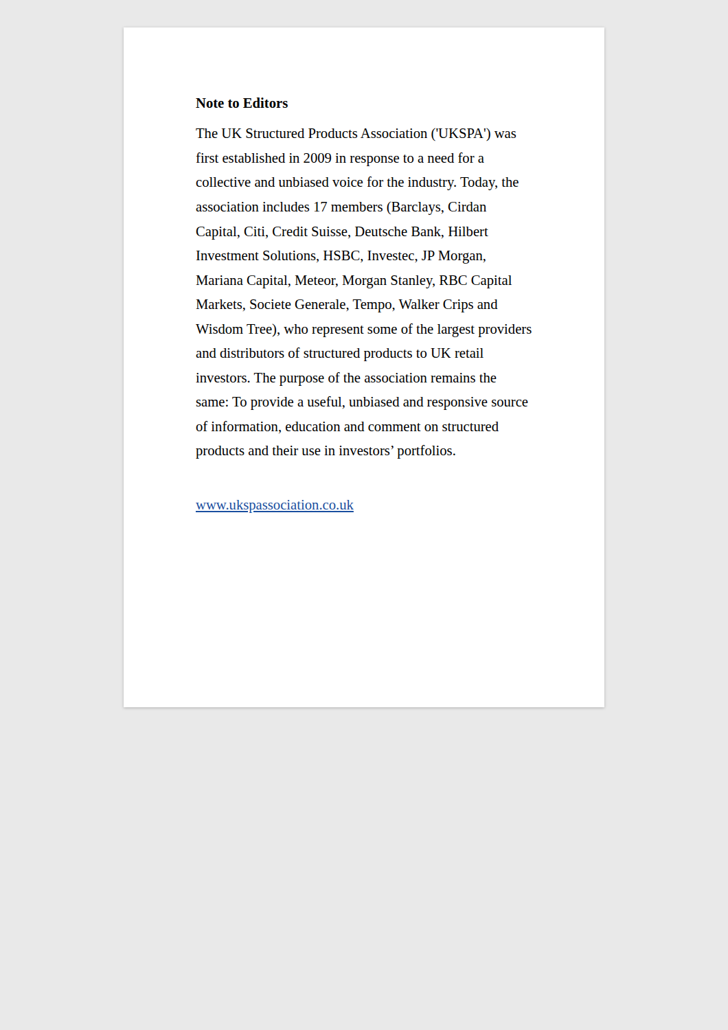Note to Editors
The UK Structured Products Association ('UKSPA') was first established in 2009 in response to a need for a collective and unbiased voice for the industry. Today, the association includes 17 members (Barclays, Cirdan Capital, Citi, Credit Suisse, Deutsche Bank, Hilbert Investment Solutions, HSBC, Investec, JP Morgan, Mariana Capital, Meteor, Morgan Stanley, RBC Capital Markets, Societe Generale, Tempo, Walker Crips and Wisdom Tree), who represent some of the largest providers and distributors of structured products to UK retail investors. The purpose of the association remains the same: To provide a useful, unbiased and responsive source of information, education and comment on structured products and their use in investors’ portfolios.
www.ukspassociation.co.uk